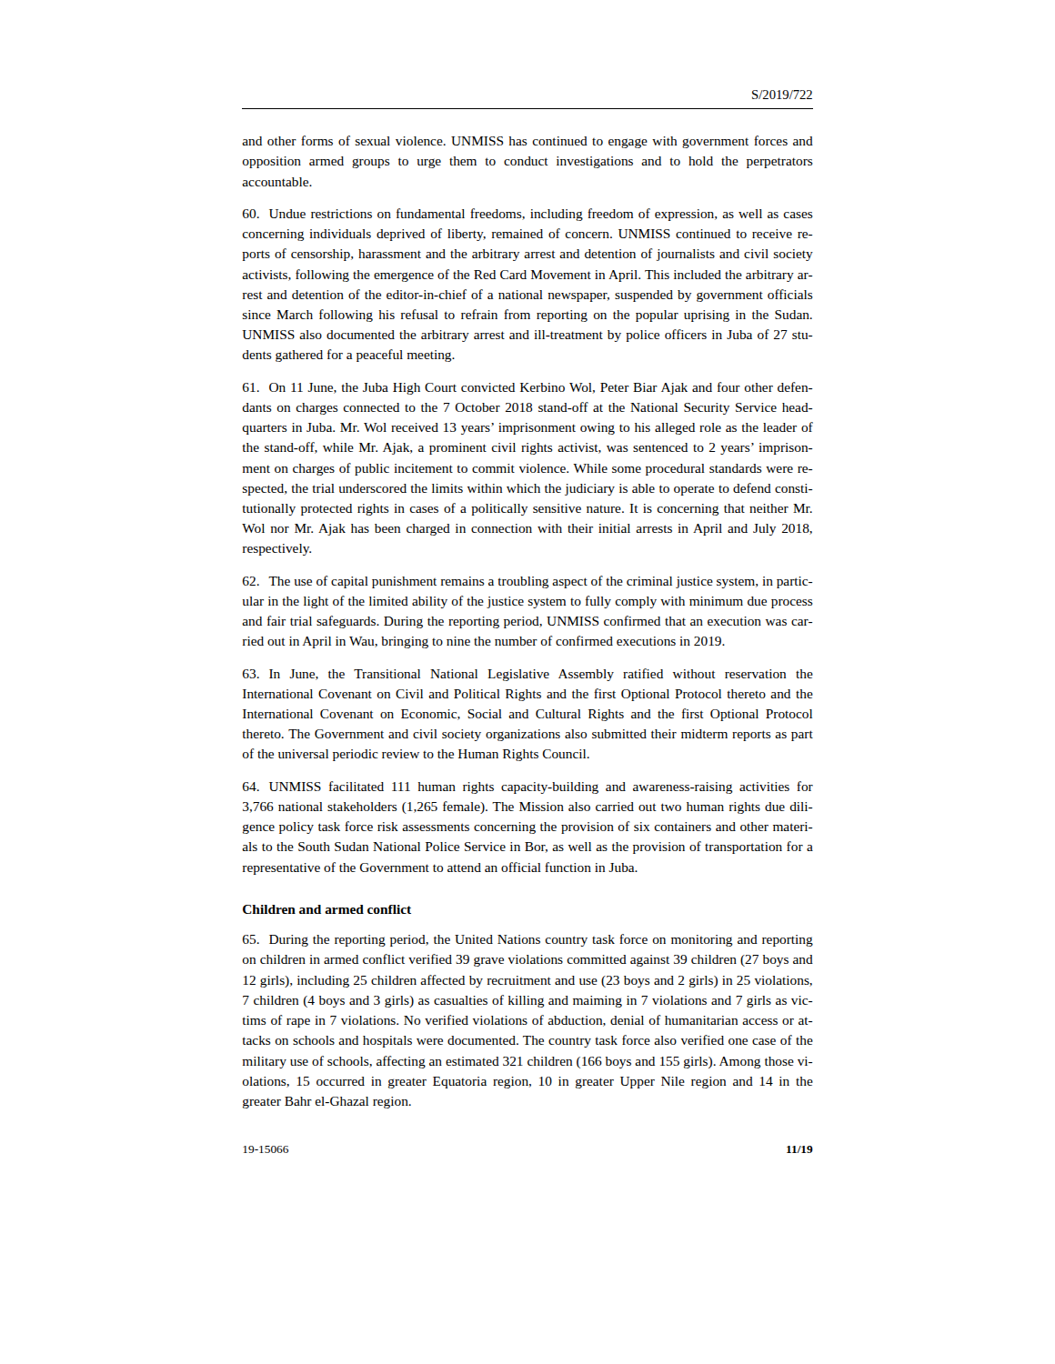S/2019/722
and other forms of sexual violence. UNMISS has continued to engage with government forces and opposition armed groups to urge them to conduct investigations and to hold the perpetrators accountable.
60. Undue restrictions on fundamental freedoms, including freedom of expression, as well as cases concerning individuals deprived of liberty, remained of concern. UNMISS continued to receive reports of censorship, harassment and the arbitrary arrest and detention of journalists and civil society activists, following the emergence of the Red Card Movement in April. This included the arbitrary arrest and detention of the editor-in-chief of a national newspaper, suspended by government officials since March following his refusal to refrain from reporting on the popular uprising in the Sudan. UNMISS also documented the arbitrary arrest and ill-treatment by police officers in Juba of 27 students gathered for a peaceful meeting.
61. On 11 June, the Juba High Court convicted Kerbino Wol, Peter Biar Ajak and four other defendants on charges connected to the 7 October 2018 stand-off at the National Security Service headquarters in Juba. Mr. Wol received 13 years’ imprisonment owing to his alleged role as the leader of the stand-off, while Mr. Ajak, a prominent civil rights activist, was sentenced to 2 years’ imprisonment on charges of public incitement to commit violence. While some procedural standards were respected, the trial underscored the limits within which the judiciary is able to operate to defend constitutionally protected rights in cases of a politically sensitive nature. It is concerning that neither Mr. Wol nor Mr. Ajak has been charged in connection with their initial arrests in April and July 2018, respectively.
62. The use of capital punishment remains a troubling aspect of the criminal justice system, in particular in the light of the limited ability of the justice system to fully comply with minimum due process and fair trial safeguards. During the reporting period, UNMISS confirmed that an execution was carried out in April in Wau, bringing to nine the number of confirmed executions in 2019.
63. In June, the Transitional National Legislative Assembly ratified without reservation the International Covenant on Civil and Political Rights and the first Optional Protocol thereto and the International Covenant on Economic, Social and Cultural Rights and the first Optional Protocol thereto. The Government and civil society organizations also submitted their midterm reports as part of the universal periodic review to the Human Rights Council.
64. UNMISS facilitated 111 human rights capacity-building and awareness-raising activities for 3,766 national stakeholders (1,265 female). The Mission also carried out two human rights due diligence policy task force risk assessments concerning the provision of six containers and other materials to the South Sudan National Police Service in Bor, as well as the provision of transportation for a representative of the Government to attend an official function in Juba.
Children and armed conflict
65. During the reporting period, the United Nations country task force on monitoring and reporting on children in armed conflict verified 39 grave violations committed against 39 children (27 boys and 12 girls), including 25 children affected by recruitment and use (23 boys and 2 girls) in 25 violations, 7 children (4 boys and 3 girls) as casualties of killing and maiming in 7 violations and 7 girls as victims of rape in 7 violations. No verified violations of abduction, denial of humanitarian access or attacks on schools and hospitals were documented. The country task force also verified one case of the military use of schools, affecting an estimated 321 children (166 boys and 155 girls). Among those violations, 15 occurred in greater Equatoria region, 10 in greater Upper Nile region and 14 in the greater Bahr el-Ghazal region.
19-15066
11/19